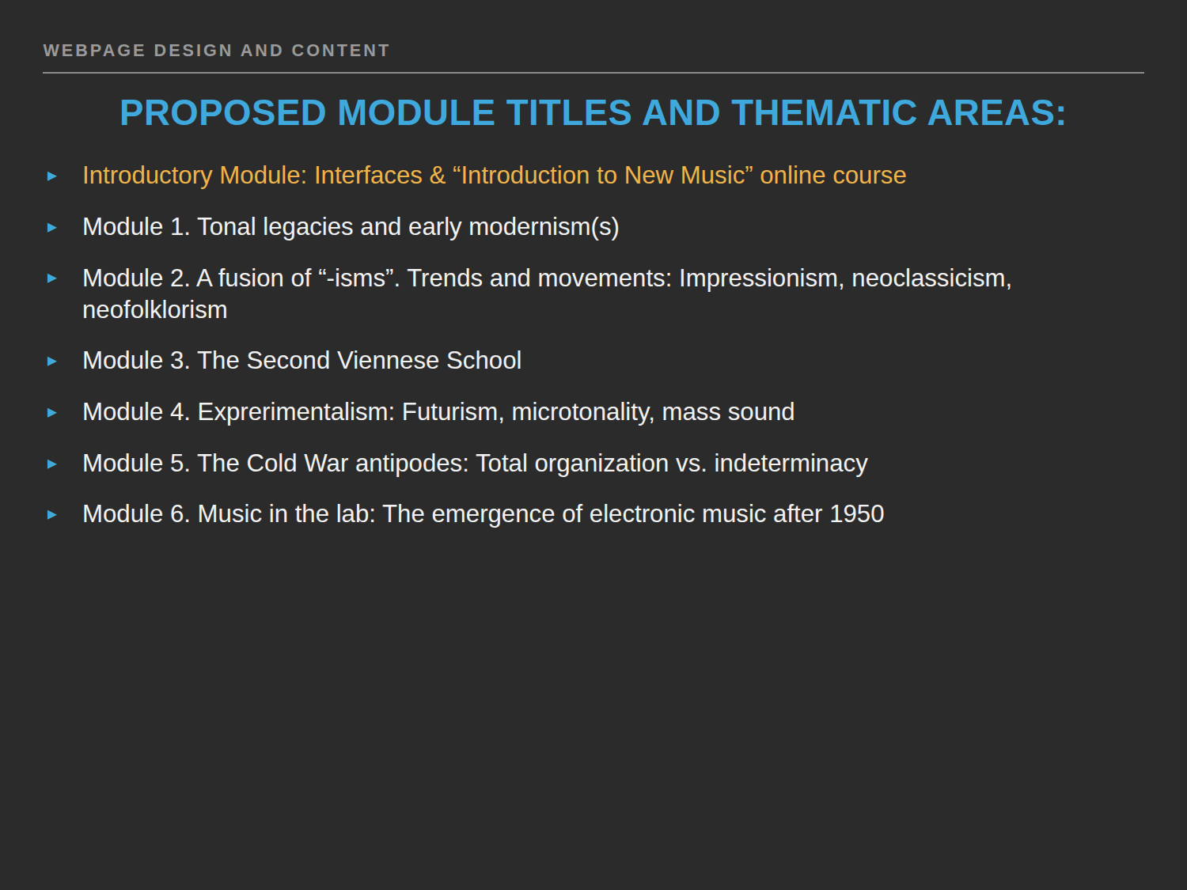Webpage Design and Content
Proposed Module Titles and Thematic Areas:
Introductory Module: Interfaces & “Introduction to New Music” online course
Module 1. Tonal legacies and early modernism(s)
Module 2. A fusion of “-isms”. Trends and movements: Impressionism, neoclassicism, neofolklorism
Module 3. The Second Viennese School
Module 4. Exprerimentalism: Futurism, microtonality, mass sound
Module 5. The Cold War antipodes: Total organization vs. indeterminacy
Module 6. Music in the lab: The emergence of electronic music after 1950